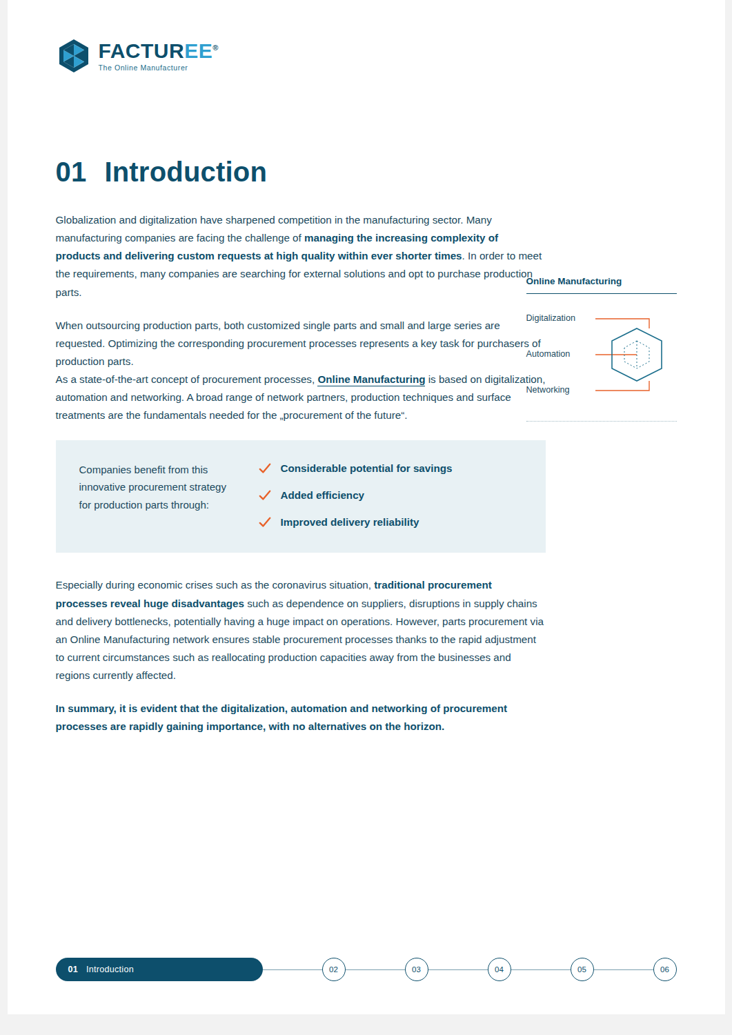FACTUREE®
The Online Manufacturer
01 Introduction
Online Manufacturing
Digitalization
Automation
Networking
Globalization and digitalization have sharpened competition in the manufacturing sector. Many manufacturing companies are facing the challenge of managing the increasing complexity of products and delivering custom requests at high quality within ever shorter times. In order to meet the requirements, many companies are searching for external solutions and opt to purchase production parts.
When outsourcing production parts, both customized single parts and small and large series are requested. Optimizing the corresponding procurement processes represents a key task for purchasers of production parts.
As a state-of-the-art concept of procurement processes, Online Manufacturing is based on digitalization, automation and networking. A broad range of network partners, production techniques and surface treatments are the fundamentals needed for the „procurement of the future“.
Companies benefit from this innovative procurement strategy for production parts through:
Considerable potential for savings
Added efficiency
Improved delivery reliability
Especially during economic crises such as the coronavirus situation, traditional procurement processes reveal huge disadvantages such as dependence on suppliers, disruptions in supply chains and delivery bottlenecks, potentially having a huge impact on operations. However, parts procurement via an Online Manufacturing net­work ensures stable procurement processes thanks to the rapid adjustment to current circumstances such as reallocating production capacities away from the businesses and regions currently affected.
In summary, it is evident that the digitalization, automation and networking of procurement processes are rapidly gaining importance, with no alternatives on the horizon.
01 Introduction
02
03
04
05
06